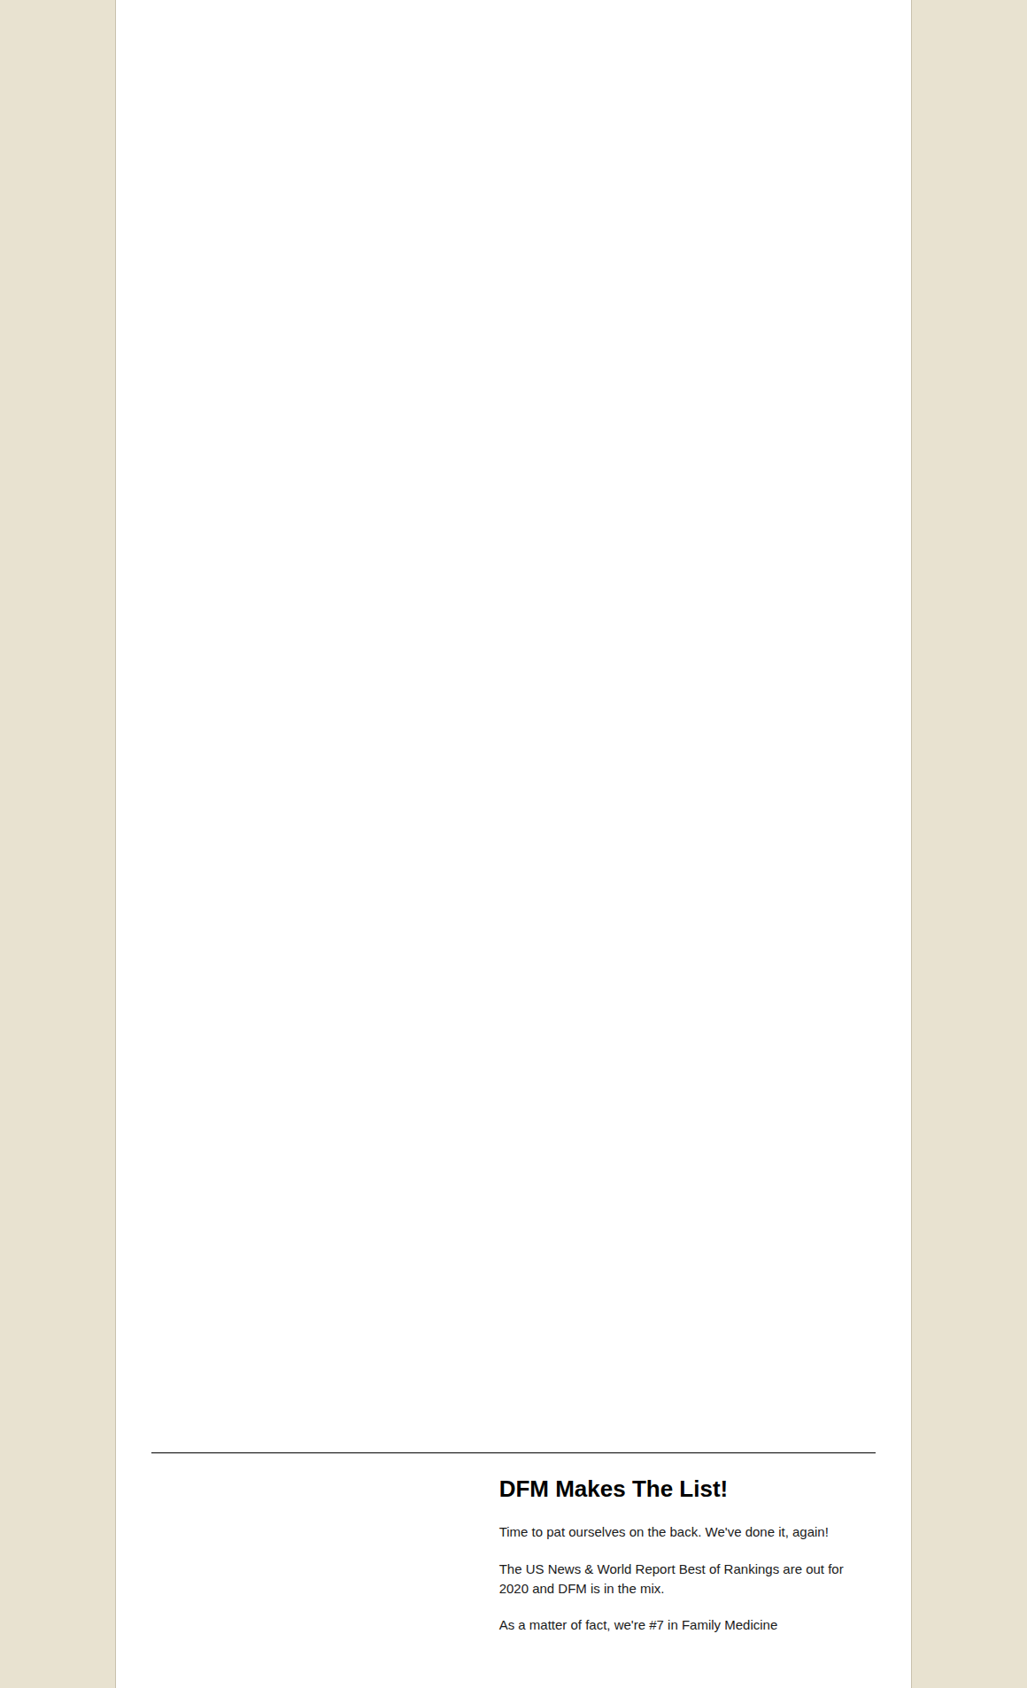DFM Makes The List!
Time to pat ourselves on the back. We've done it, again!
The US News & World Report Best of Rankings are out for 2020 and DFM is in the mix.
As a matter of fact, we're #7 in Family Medicine